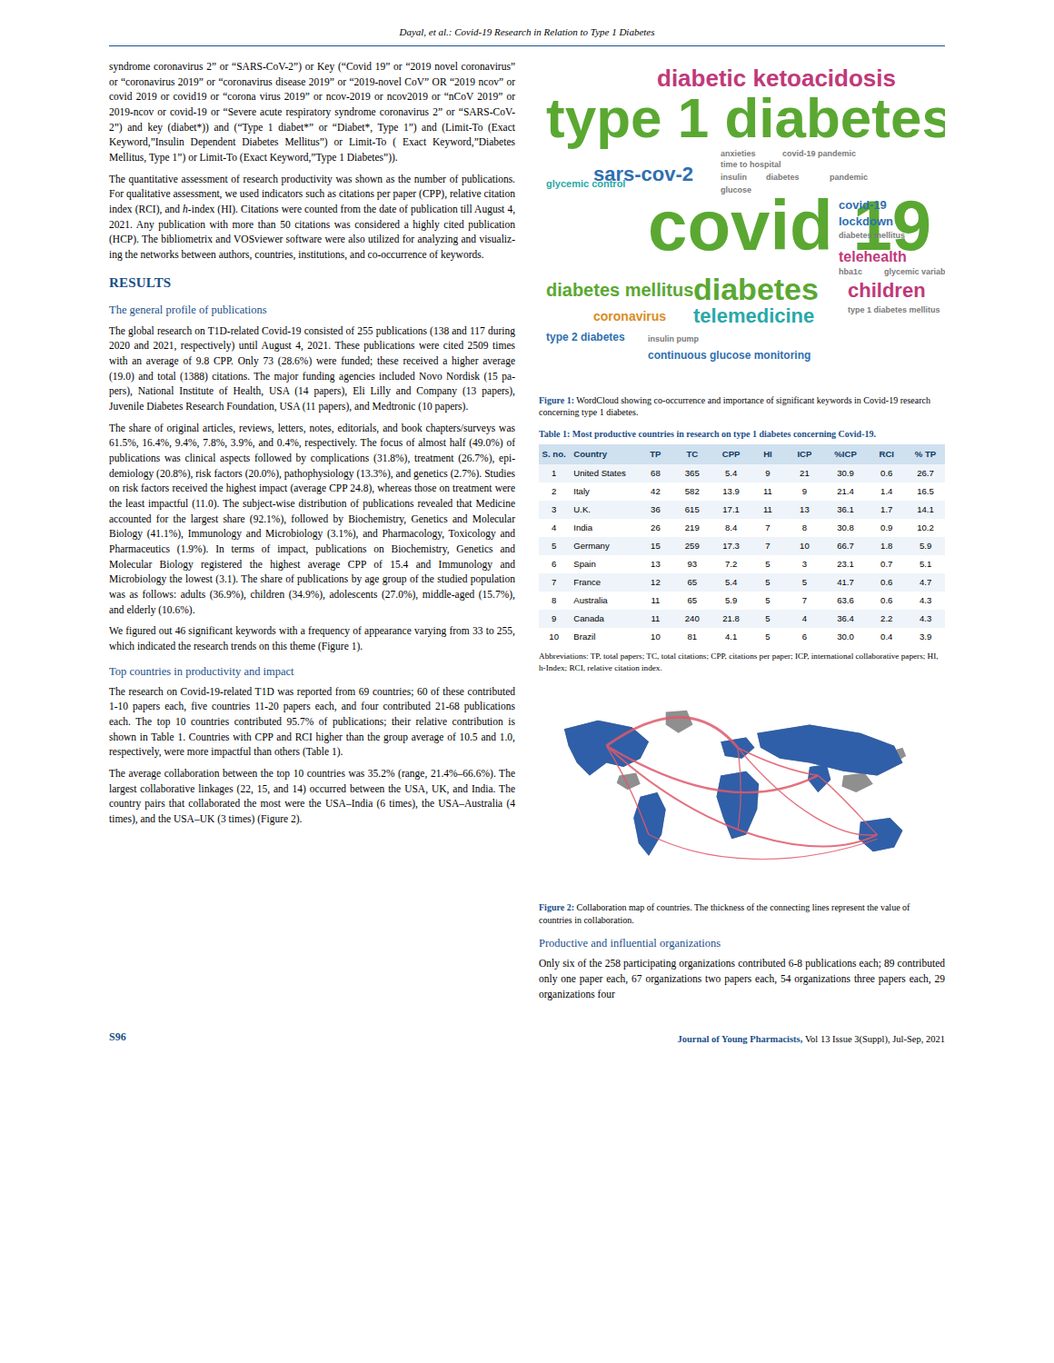Dayal, et al.: Covid-19 Research in Relation to Type 1 Diabetes
syndrome coronavirus 2” or “SARS-CoV-2”) or Key (“Covid 19” or “2019 novel coronavirus” or “coronavirus 2019” or “coronavirus disease 2019” or “2019-novel CoV” OR “2019 ncov” or covid 2019 or covid19 or “corona virus 2019” or ncov-2019 or ncov2019 or “nCoV 2019” or 2019-ncov or covid-19 or “Severe acute respiratory syndrome coronavirus 2” or “SARS-CoV-2”) and key (diabet*)) and (“Type 1 diabet*” or “Diabet*, Type 1”) and (Limit-To (Exact Keyword,”Insulin Dependent Diabetes Mellitus”) or Limit-To ( Exact Keyword,”Diabetes Mellitus, Type 1”) or Limit-To (Exact Keyword,”Type 1 Diabetes”)).
The quantitative assessment of research productivity was shown as the number of publications. For qualitative assessment, we used indicators such as citations per paper (CPP), relative citation index (RCI), and h-index (HI). Citations were counted from the date of publication till August 4, 2021. Any publication with more than 50 citations was considered a highly cited publication (HCP). The bibliometrix and VOSviewer software were also utilized for analyzing and visualizing the networks between authors, countries, institutions, and co-occurrence of keywords.
RESULTS
The general profile of publications
The global research on T1D-related Covid-19 consisted of 255 publications (138 and 117 during 2020 and 2021, respectively) until August 4, 2021. These publications were cited 2509 times with an average of 9.8 CPP. Only 73 (28.6%) were funded; these received a higher average (19.0) and total (1388) citations. The major funding agencies included Novo Nordisk (15 papers), National Institute of Health, USA (14 papers), Eli Lilly and Company (13 papers), Juvenile Diabetes Research Foundation, USA (11 papers), and Medtronic (10 papers).
The share of original articles, reviews, letters, notes, editorials, and book chapters/surveys was 61.5%, 16.4%, 9.4%, 7.8%, 3.9%, and 0.4%, respectively. The focus of almost half (49.0%) of publications was clinical aspects followed by complications (31.8%), treatment (26.7%), epidemiology (20.8%), risk factors (20.0%), pathophysiology (13.3%), and genetics (2.7%). Studies on risk factors received the highest impact (average CPP 24.8), whereas those on treatment were the least impactful (11.0). The subject-wise distribution of publications revealed that Medicine accounted for the largest share (92.1%), followed by Biochemistry, Genetics and Molecular Biology (41.1%), Immunology and Microbiology (3.1%), and Pharmacology, Toxicology and Pharmaceutics (1.9%). In terms of impact, publications on Biochemistry, Genetics and Molecular Biology registered the highest average CPP of 15.4 and Immunology and Microbiology the lowest (3.1). The share of publications by age group of the studied population was as follows: adults (36.9%), children (34.9%), adolescents (27.0%), middle-aged (15.7%), and elderly (10.6%).
We figured out 46 significant keywords with a frequency of appearance varying from 33 to 255, which indicated the research trends on this theme (Figure 1).
Top countries in productivity and impact
The research on Covid-19-related T1D was reported from 69 countries; 60 of these contributed 1-10 papers each, five countries 11-20 papers each, and four contributed 21-68 publications each. The top 10 countries contributed 95.7% of publications; their relative contribution is shown in Table 1. Countries with CPP and RCI higher than the group average of 10.5 and 1.0, respectively, were more impactful than others (Table 1).
The average collaboration between the top 10 countries was 35.2% (range, 21.4%–66.6%). The largest collaborative linkages (22, 15, and 14) occurred between the USA, UK, and India. The country pairs that collaborated the most were the USA–India (6 times), the USA–Australia (4 times), and the USA–UK (3 times) (Figure 2).
diabetic ketoacidosis type 1 diabetes anxieties covid-19 pandemic time to hospital sars-cov-2 insulin diabetes pandemic glycemic control glucose covid 19 covid-19 lockdown diabetes mellitus telehealth hba1c glycemic variability diabetes mellitus diabetes children type 1 diabetes mellitus coronavirus telemedicine type 2 diabetes insulin pump continuous glucose monitoring
Figure 1: WordCloud showing co-occurrence and importance of significant keywords in Covid-19 research concerning type 1 diabetes.
Table 1: Most productive countries in research on type 1 diabetes concerning Covid-19.
| S. no. | Country | TP | TC | CPP | HI | ICP | %ICP | RCI | % TP |
| --- | --- | --- | --- | --- | --- | --- | --- | --- | --- |
| 1 | United States | 68 | 365 | 5.4 | 9 | 21 | 30.9 | 0.6 | 26.7 |
| 2 | Italy | 42 | 582 | 13.9 | 11 | 9 | 21.4 | 1.4 | 16.5 |
| 3 | U.K. | 36 | 615 | 17.1 | 11 | 13 | 36.1 | 1.7 | 14.1 |
| 4 | India | 26 | 219 | 8.4 | 7 | 8 | 30.8 | 0.9 | 10.2 |
| 5 | Germany | 15 | 259 | 17.3 | 7 | 10 | 66.7 | 1.8 | 5.9 |
| 6 | Spain | 13 | 93 | 7.2 | 5 | 3 | 23.1 | 0.7 | 5.1 |
| 7 | France | 12 | 65 | 5.4 | 5 | 5 | 41.7 | 0.6 | 4.7 |
| 8 | Australia | 11 | 65 | 5.9 | 5 | 7 | 63.6 | 0.6 | 4.3 |
| 9 | Canada | 11 | 240 | 21.8 | 5 | 4 | 36.4 | 2.2 | 4.3 |
| 10 | Brazil | 10 | 81 | 4.1 | 5 | 6 | 30.0 | 0.4 | 3.9 |
Abbreviations: TP, total papers; TC, total citations; CPP, citations per paper; ICP, international collaborative papers; HI, h-Index; RCI, relative citation index.
Figure 2: Collaboration map of countries. The thickness of the connecting lines represent the value of countries in collaboration.
Productive and influential organizations
Only six of the 258 participating organizations contributed 6-8 publications each; 89 contributed only one paper each, 67 organizations two papers each, 54 organizations three papers each, 29 organizations four
S96
Journal of Young Pharmacists, Vol 13 Issue 3(Suppl), Jul-Sep, 2021